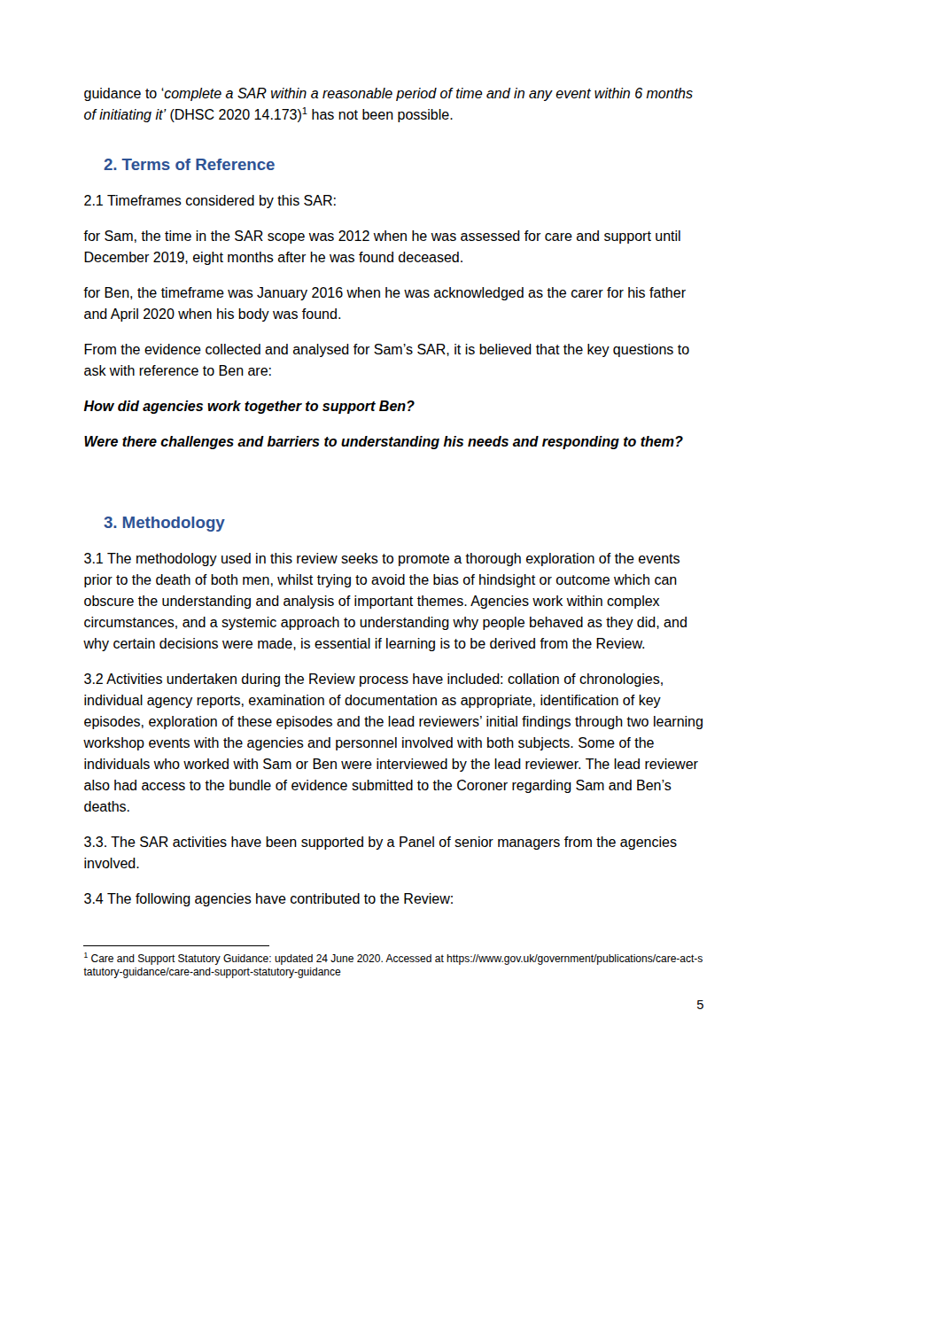guidance to ‘complete a SAR within a reasonable period of time and in any event within 6 months of initiating it’ (DHSC 2020 14.173)1 has not been possible.
2. Terms of Reference
2.1 Timeframes considered by this SAR:
for Sam, the time in the SAR scope was 2012 when he was assessed for care and support until December 2019, eight months after he was found deceased.
for Ben, the timeframe was January 2016 when he was acknowledged as the carer for his father and April 2020 when his body was found.
From the evidence collected and analysed for Sam’s SAR, it is believed that the key questions to ask with reference to Ben are:
How did agencies work together to support Ben?
Were there challenges and barriers to understanding his needs and responding to them?
3. Methodology
3.1 The methodology used in this review seeks to promote a thorough exploration of the events prior to the death of both men, whilst trying to avoid the bias of hindsight or outcome which can obscure the understanding and analysis of important themes. Agencies work within complex circumstances, and a systemic approach to understanding why people behaved as they did, and why certain decisions were made, is essential if learning is to be derived from the Review.
3.2 Activities undertaken during the Review process have included: collation of chronologies, individual agency reports, examination of documentation as appropriate, identification of key episodes, exploration of these episodes and the lead reviewers’ initial findings through two learning workshop events with the agencies and personnel involved with both subjects. Some of the individuals who worked with Sam or Ben were interviewed by the lead reviewer. The lead reviewer also had access to the bundle of evidence submitted to the Coroner regarding Sam and Ben’s deaths.
3.3. The SAR activities have been supported by a Panel of senior managers from the agencies involved.
3.4 The following agencies have contributed to the Review:
1 Care and Support Statutory Guidance: updated 24 June 2020. Accessed at https://www.gov.uk/government/publications/care-act-statutory-guidance/care-and-support-statutory-guidance
5